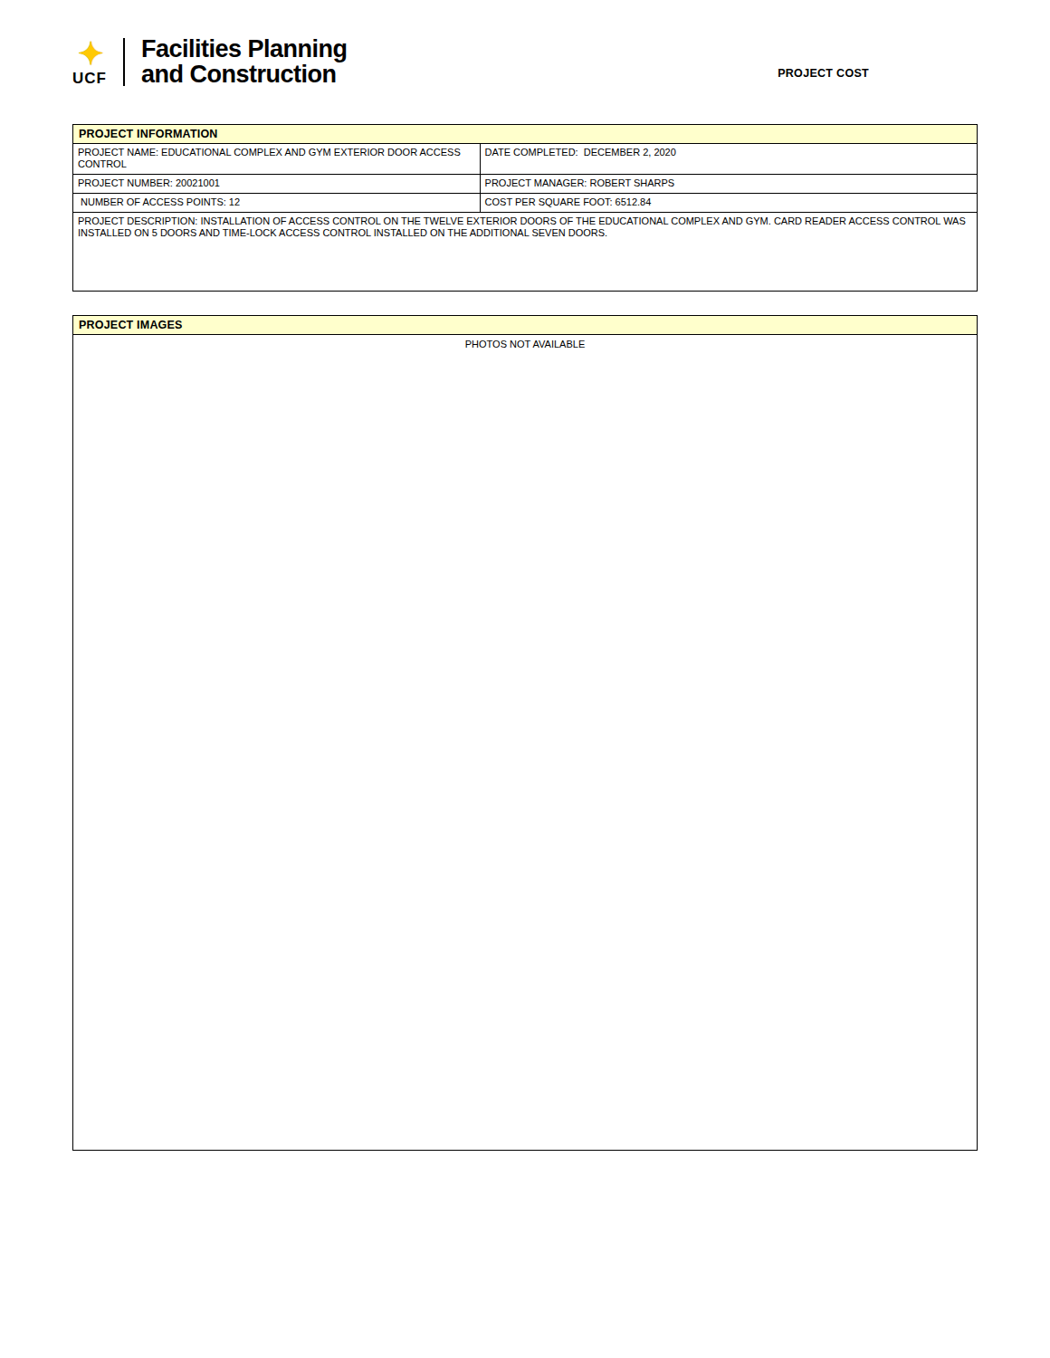✦
UCF
Facilities Planning
and Construction
PROJECT COST
PROJECT INFORMATION
| PROJECT NAME: EDUCATIONAL COMPLEX AND GYM EXTERIOR DOOR ACCESS CONTROL | DATE COMPLETED: DECEMBER 2, 2020 |
| PROJECT NUMBER: 20021001 | PROJECT MANAGER: ROBERT SHARPS |
| NUMBER OF ACCESS POINTS: 12 | COST PER SQUARE FOOT: 6512.84 |
| PROJECT DESCRIPTION: INSTALLATION OF ACCESS CONTROL ON THE TWELVE EXTERIOR DOORS OF THE EDUCATIONAL COMPLEX AND GYM. CARD READER ACCESS CONTROL WAS INSTALLED ON 5 DOORS AND TIME-LOCK ACCESS CONTROL INSTALLED ON THE ADDITIONAL SEVEN DOORS. |
PROJECT IMAGES
PHOTOS NOT AVAILABLE